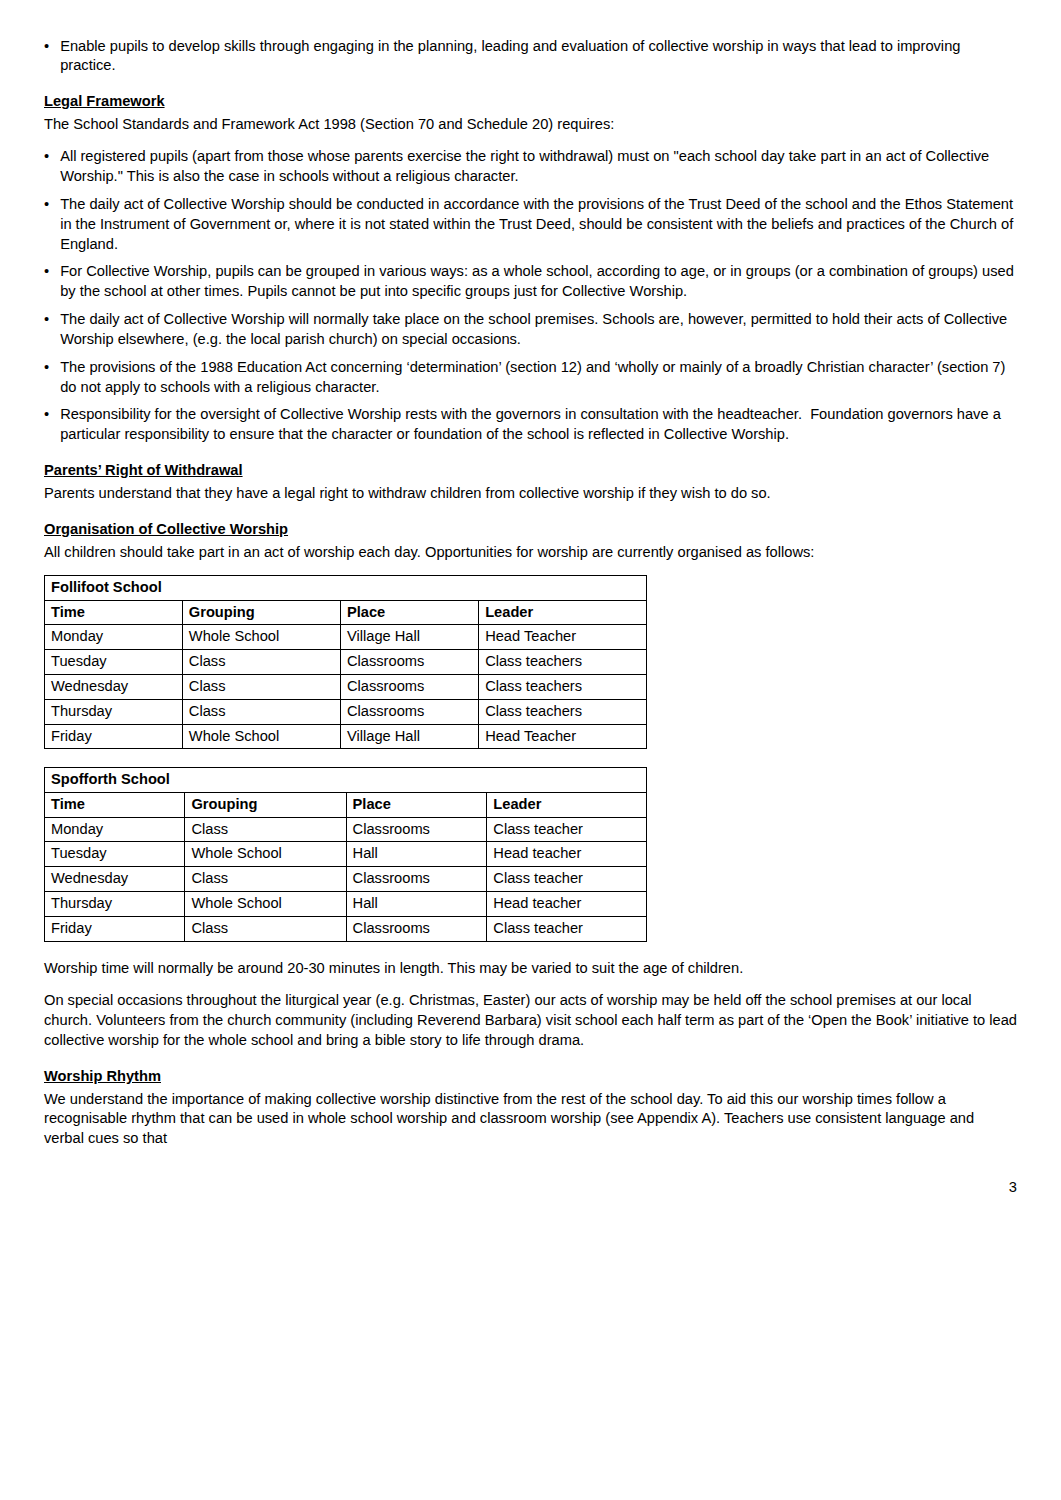Enable pupils to develop skills through engaging in the planning, leading and evaluation of collective worship in ways that lead to improving practice.
Legal Framework
The School Standards and Framework Act 1998 (Section 70 and Schedule 20) requires:
All registered pupils (apart from those whose parents exercise the right to withdrawal) must on "each school day take part in an act of Collective Worship." This is also the case in schools without a religious character.
The daily act of Collective Worship should be conducted in accordance with the provisions of the Trust Deed of the school and the Ethos Statement in the Instrument of Government or, where it is not stated within the Trust Deed, should be consistent with the beliefs and practices of the Church of England.
For Collective Worship, pupils can be grouped in various ways: as a whole school, according to age, or in groups (or a combination of groups) used by the school at other times. Pupils cannot be put into specific groups just for Collective Worship.
The daily act of Collective Worship will normally take place on the school premises. Schools are, however, permitted to hold their acts of Collective Worship elsewhere, (e.g. the local parish church) on special occasions.
The provisions of the 1988 Education Act concerning ‘determination’ (section 12) and ‘wholly or mainly of a broadly Christian character’ (section 7) do not apply to schools with a religious character.
Responsibility for the oversight of Collective Worship rests with the governors in consultation with the headteacher. Foundation governors have a particular responsibility to ensure that the character or foundation of the school is reflected in Collective Worship.
Parents’ Right of Withdrawal
Parents understand that they have a legal right to withdraw children from collective worship if they wish to do so.
Organisation of Collective Worship
All children should take part in an act of worship each day. Opportunities for worship are currently organised as follows:
Follifoot School
| Time | Grouping | Place | Leader |
| --- | --- | --- | --- |
| Monday | Whole School | Village Hall | Head Teacher |
| Tuesday | Class | Classrooms | Class teachers |
| Wednesday | Class | Classrooms | Class teachers |
| Thursday | Class | Classrooms | Class teachers |
| Friday | Whole School | Village Hall | Head Teacher |
Spofforth School
| Time | Grouping | Place | Leader |
| --- | --- | --- | --- |
| Monday | Class | Classrooms | Class teacher |
| Tuesday | Whole School | Hall | Head teacher |
| Wednesday | Class | Classrooms | Class teacher |
| Thursday | Whole School | Hall | Head teacher |
| Friday | Class | Classrooms | Class teacher |
Worship time will normally be around 20-30 minutes in length. This may be varied to suit the age of children.
On special occasions throughout the liturgical year (e.g. Christmas, Easter) our acts of worship may be held off the school premises at our local church. Volunteers from the church community (including Reverend Barbara) visit school each half term as part of the ‘Open the Book’ initiative to lead collective worship for the whole school and bring a bible story to life through drama.
Worship Rhythm
We understand the importance of making collective worship distinctive from the rest of the school day. To aid this our worship times follow a recognisable rhythm that can be used in whole school worship and classroom worship (see Appendix A). Teachers use consistent language and verbal cues so that
3